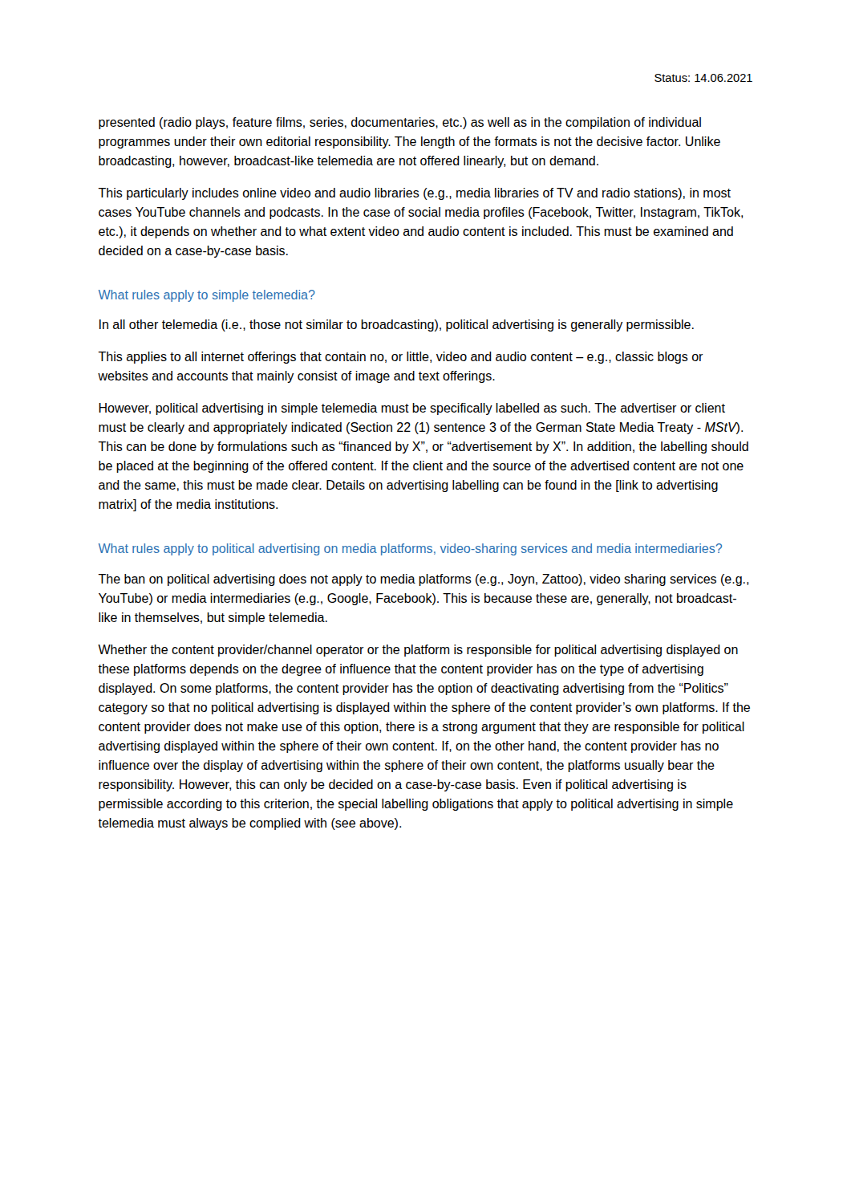Status: 14.06.2021
presented (radio plays, feature films, series, documentaries, etc.) as well as in the compilation of individual programmes under their own editorial responsibility. The length of the formats is not the decisive factor. Unlike broadcasting, however, broadcast-like telemedia are not offered linearly, but on demand.
This particularly includes online video and audio libraries (e.g., media libraries of TV and radio stations), in most cases YouTube channels and podcasts. In the case of social media profiles (Facebook, Twitter, Instagram, TikTok, etc.), it depends on whether and to what extent video and audio content is included. This must be examined and decided on a case-by-case basis.
What rules apply to simple telemedia?
In all other telemedia (i.e., those not similar to broadcasting), political advertising is generally permissible.
This applies to all internet offerings that contain no, or little, video and audio content – e.g., classic blogs or websites and accounts that mainly consist of image and text offerings.
However, political advertising in simple telemedia must be specifically labelled as such. The advertiser or client must be clearly and appropriately indicated (Section 22 (1) sentence 3 of the German State Media Treaty - MStV). This can be done by formulations such as “financed by X”, or “advertisement by X”. In addition, the labelling should be placed at the beginning of the offered content. If the client and the source of the advertised content are not one and the same, this must be made clear. Details on advertising labelling can be found in the [link to advertising matrix] of the media institutions.
What rules apply to political advertising on media platforms, video-sharing services and media intermediaries?
The ban on political advertising does not apply to media platforms (e.g., Joyn, Zattoo), video sharing services (e.g., YouTube) or media intermediaries (e.g., Google, Facebook). This is because these are, generally, not broadcast-like in themselves, but simple telemedia.
Whether the content provider/channel operator or the platform is responsible for political advertising displayed on these platforms depends on the degree of influence that the content provider has on the type of advertising displayed. On some platforms, the content provider has the option of deactivating advertising from the “Politics” category so that no political advertising is displayed within the sphere of the content provider’s own platforms. If the content provider does not make use of this option, there is a strong argument that they are responsible for political advertising displayed within the sphere of their own content. If, on the other hand, the content provider has no influence over the display of advertising within the sphere of their own content, the platforms usually bear the responsibility. However, this can only be decided on a case-by-case basis. Even if political advertising is permissible according to this criterion, the special labelling obligations that apply to political advertising in simple telemedia must always be complied with (see above).